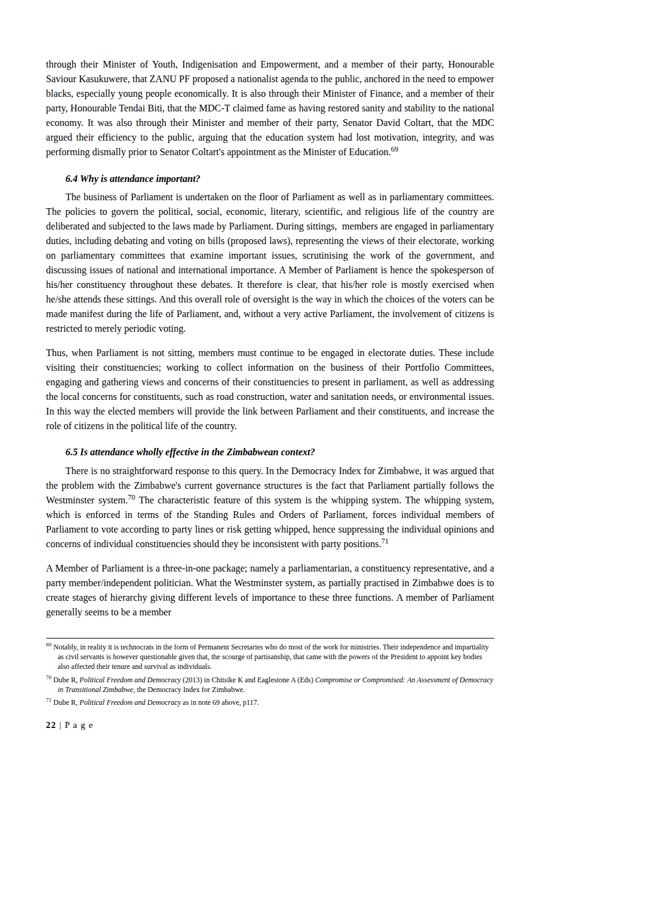through their Minister of Youth, Indigenisation and Empowerment, and a member of their party, Honourable Saviour Kasukuwere, that ZANU PF proposed a nationalist agenda to the public, anchored in the need to empower blacks, especially young people economically. It is also through their Minister of Finance, and a member of their party, Honourable Tendai Biti, that the MDC-T claimed fame as having restored sanity and stability to the national economy. It was also through their Minister and member of their party, Senator David Coltart, that the MDC argued their efficiency to the public, arguing that the education system had lost motivation, integrity, and was performing dismally prior to Senator Coltart's appointment as the Minister of Education.69
6.4 Why is attendance important?
The business of Parliament is undertaken on the floor of Parliament as well as in parliamentary committees. The policies to govern the political, social, economic, literary, scientific, and religious life of the country are deliberated and subjected to the laws made by Parliament. During sittings, members are engaged in parliamentary duties, including debating and voting on bills (proposed laws), representing the views of their electorate, working on parliamentary committees that examine important issues, scrutinising the work of the government, and discussing issues of national and international importance. A Member of Parliament is hence the spokesperson of his/her constituency throughout these debates. It therefore is clear, that his/her role is mostly exercised when he/she attends these sittings. And this overall role of oversight is the way in which the choices of the voters can be made manifest during the life of Parliament, and, without a very active Parliament, the involvement of citizens is restricted to merely periodic voting.
Thus, when Parliament is not sitting, members must continue to be engaged in electorate duties. These include visiting their constituencies; working to collect information on the business of their Portfolio Committees, engaging and gathering views and concerns of their constituencies to present in parliament, as well as addressing the local concerns for constituents, such as road construction, water and sanitation needs, or environmental issues. In this way the elected members will provide the link between Parliament and their constituents, and increase the role of citizens in the political life of the country.
6.5 Is attendance wholly effective in the Zimbabwean context?
There is no straightforward response to this query. In the Democracy Index for Zimbabwe, it was argued that the problem with the Zimbabwe's current governance structures is the fact that Parliament partially follows the Westminster system.70 The characteristic feature of this system is the whipping system. The whipping system, which is enforced in terms of the Standing Rules and Orders of Parliament, forces individual members of Parliament to vote according to party lines or risk getting whipped, hence suppressing the individual opinions and concerns of individual constituencies should they be inconsistent with party positions.71
A Member of Parliament is a three-in-one package; namely a parliamentarian, a constituency representative, and a party member/independent politician. What the Westminster system, as partially practised in Zimbabwe does is to create stages of hierarchy giving different levels of importance to these three functions. A member of Parliament generally seems to be a member
69 Notably, in reality it is technocrats in the form of Permanent Secretaries who do most of the work for ministries. Their independence and impartiality as civil servants is however questionable given that, the scourge of partisanship, that came with the powers of the President to appoint key bodies also affected their tenure and survival as individuals.
70 Dube R, Political Freedom and Democracy (2013) in Chitsike K and Eaglestone A (Eds) Compromise or Compromised: An Assessment of Democracy in Transitional Zimbabwe, the Democracy Index for Zimbabwe.
71 Dube R, Political Freedom and Democracy as in note 69 above, p117.
22 | P a g e